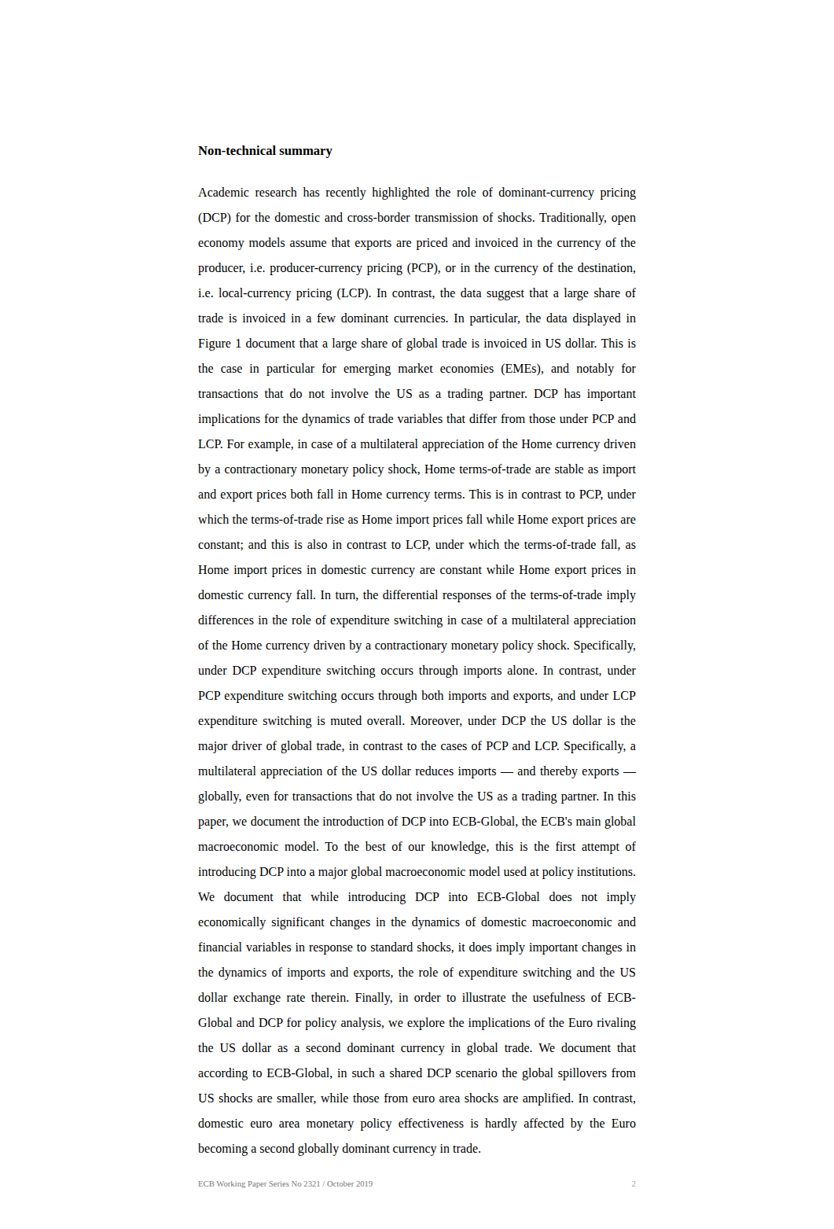Non-technical summary
Academic research has recently highlighted the role of dominant-currency pricing (DCP) for the domestic and cross-border transmission of shocks. Traditionally, open economy models assume that exports are priced and invoiced in the currency of the producer, i.e. producer-currency pricing (PCP), or in the currency of the destination, i.e. local-currency pricing (LCP). In contrast, the data suggest that a large share of trade is invoiced in a few dominant currencies. In particular, the data displayed in Figure 1 document that a large share of global trade is invoiced in US dollar. This is the case in particular for emerging market economies (EMEs), and notably for transactions that do not involve the US as a trading partner. DCP has important implications for the dynamics of trade variables that differ from those under PCP and LCP. For example, in case of a multilateral appreciation of the Home currency driven by a contractionary monetary policy shock, Home terms-of-trade are stable as import and export prices both fall in Home currency terms. This is in contrast to PCP, under which the terms-of-trade rise as Home import prices fall while Home export prices are constant; and this is also in contrast to LCP, under which the terms-of-trade fall, as Home import prices in domestic currency are constant while Home export prices in domestic currency fall. In turn, the differential responses of the terms-of-trade imply differences in the role of expenditure switching in case of a multilateral appreciation of the Home currency driven by a contractionary monetary policy shock. Specifically, under DCP expenditure switching occurs through imports alone. In contrast, under PCP expenditure switching occurs through both imports and exports, and under LCP expenditure switching is muted overall. Moreover, under DCP the US dollar is the major driver of global trade, in contrast to the cases of PCP and LCP. Specifically, a multilateral appreciation of the US dollar reduces imports — and thereby exports — globally, even for transactions that do not involve the US as a trading partner. In this paper, we document the introduction of DCP into ECB-Global, the ECB's main global macroeconomic model. To the best of our knowledge, this is the first attempt of introducing DCP into a major global macroeconomic model used at policy institutions. We document that while introducing DCP into ECB-Global does not imply economically significant changes in the dynamics of domestic macroeconomic and financial variables in response to standard shocks, it does imply important changes in the dynamics of imports and exports, the role of expenditure switching and the US dollar exchange rate therein. Finally, in order to illustrate the usefulness of ECB-Global and DCP for policy analysis, we explore the implications of the Euro rivaling the US dollar as a second dominant currency in global trade. We document that according to ECB-Global, in such a shared DCP scenario the global spillovers from US shocks are smaller, while those from euro area shocks are amplified. In contrast, domestic euro area monetary policy effectiveness is hardly affected by the Euro becoming a second globally dominant currency in trade.
ECB Working Paper Series No 2321 / October 2019 2